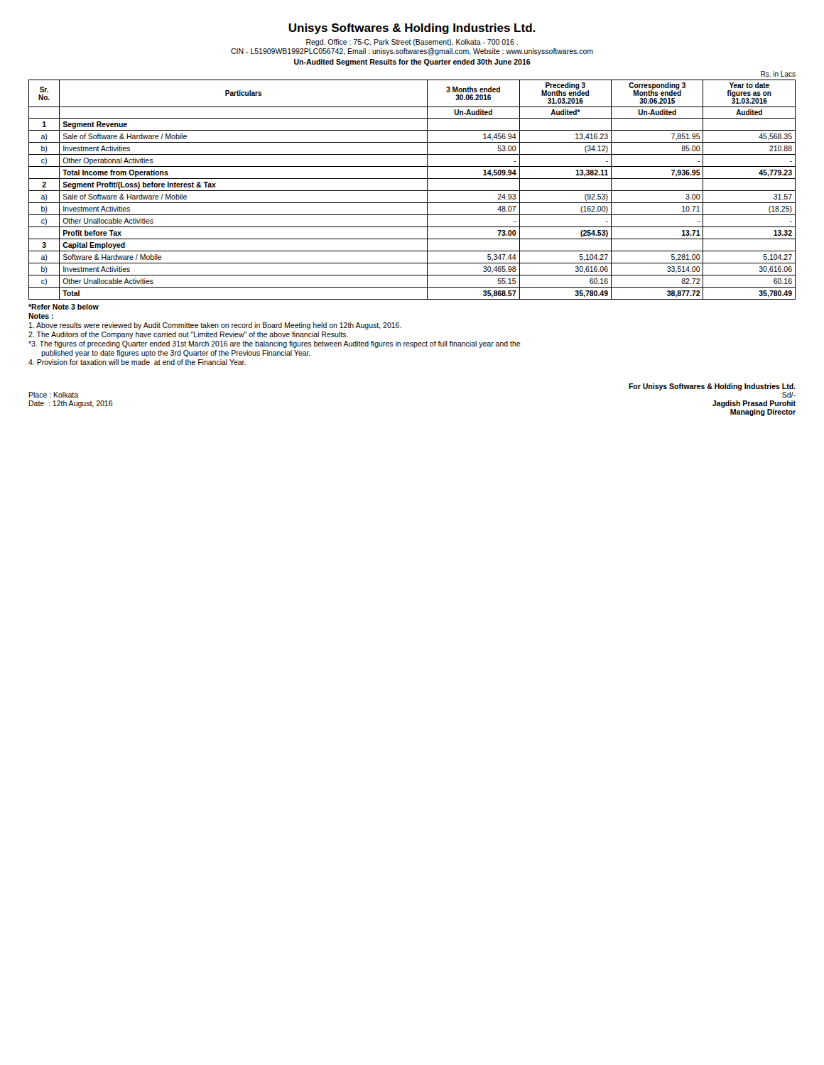Unisys Softwares & Holding Industries Ltd.
Regd. Office : 75-C, Park Street (Basement), Kolkata - 700 016 .
CIN - L51909WB1992PLC056742, Email : unisys.softwares@gmail.com, Website : www.unisyssoftwares.com
Un-Audited Segment Results for the Quarter ended 30th June 2016
Rs. in Lacs
| Sr. No. | Particulars | 3 Months ended 30.06.2016 | Preceding 3 Months ended 31.03.2016 | Corresponding 3 Months ended 30.06.2015 | Year to date figures as on 31.03.2016 |
| --- | --- | --- | --- | --- | --- |
| | | Un-Audited | Audited* | Un-Audited | Audited |
| 1 | Segment Revenue | | | | |
| a) | Sale of Software & Hardware / Mobile | 14,456.94 | 13,416.23 | 7,851.95 | 45,568.35 |
| b) | Investment Activities | 53.00 | (34.12) | 85.00 | 210.88 |
| c) | Other Operational Activities | - | - | - | - |
| | Total Income from Operations | 14,509.94 | 13,382.11 | 7,936.95 | 45,779.23 |
| 2 | Segment Profit/(Loss) before Interest & Tax | | | | |
| a) | Sale of Software & Hardware / Mobile | 24.93 | (92.53) | 3.00 | 31.57 |
| b) | Investment Activities | 48.07 | (162.00) | 10.71 | (18.25) |
| c) | Other Unallocable Activities | - | - | - | - |
| | Profit before Tax | 73.00 | (254.53) | 13.71 | 13.32 |
| 3 | Capital Employed | | | | |
| a) | Software & Hardware / Mobile | 5,347.44 | 5,104.27 | 5,281.00 | 5,104.27 |
| b) | Investment Activities | 30,465.98 | 30,616.06 | 33,514.00 | 30,616.06 |
| c) | Other Unallocable Activities | 55.15 | 60.16 | 82.72 | 60.16 |
| | Total | 35,868.57 | 35,780.49 | 38,877.72 | 35,780.49 |
*Refer Note 3 below
Notes :
1. Above results were reviewed by Audit Committee taken on record in Board Meeting held on 12th August, 2016.
2. The Auditors of the Company have carried out "Limited Review" of the above financial Results.
*3. The figures of preceding Quarter ended 31st March 2016 are the balancing figures between Audited figures in respect of full financial year and the
published year to date figures upto the 3rd Quarter of the Previous Financial Year.
4. Provision for taxation will be made at end of the Financial Year.
For Unisys Softwares & Holding Industries Ltd.
| Place : Kolkata | Sd/- |
| Date : 12th August, 2016 | Jagdish Prasad Purohit |
| | Managing Director |